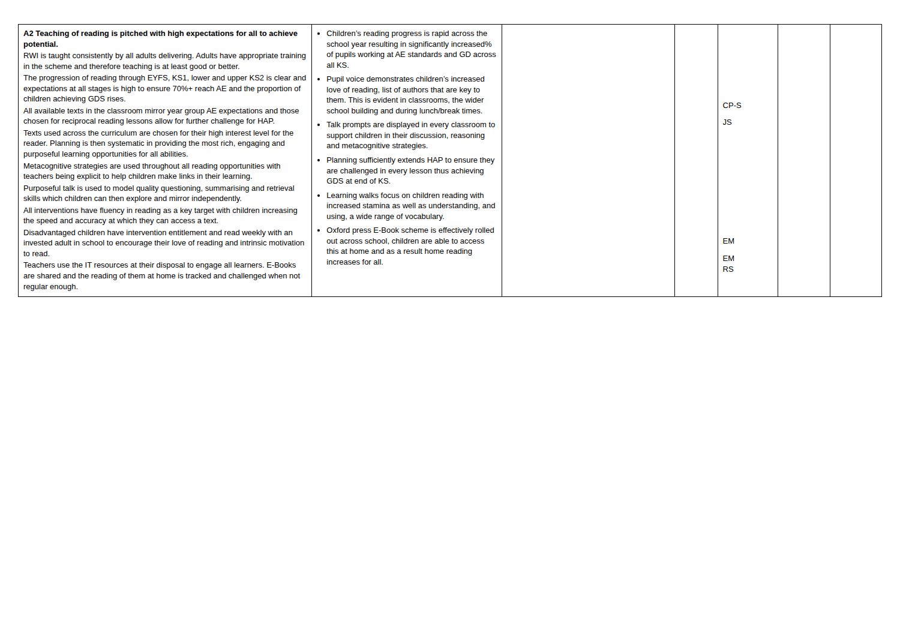| A2 Teaching of reading is pitched with high expectations for all to achieve potential. RWI is taught consistently by all adults delivering. Adults have appropriate training in the scheme and therefore teaching is at least good or better. The progression of reading through EYFS, KS1, lower and upper KS2 is clear and expectations at all stages is high to ensure 70%+ reach AE and the proportion of children achieving GDS rises. All available texts in the classroom mirror year group AE expectations and those chosen for reciprocal reading lessons allow for further challenge for HAP. Texts used across the curriculum are chosen for their high interest level for the reader. Planning is then systematic in providing the most rich, engaging and purposeful learning opportunities for all abilities. Metacognitive strategies are used throughout all reading opportunities with teachers being explicit to help children make links in their learning. Purposeful talk is used to model quality questioning, summarising and retrieval skills which children can then explore and mirror independently. All interventions have fluency in reading as a key target with children increasing the speed and accuracy at which they can access a text. Disadvantaged children have intervention entitlement and read weekly with an invested adult in school to encourage their love of reading and intrinsic motivation to read. Teachers use the IT resources at their disposal to engage all learners. E-Books are shared and the reading of them at home is tracked and challenged when not regular enough. | Children’s reading progress is rapid across the school year resulting in significantly increased% of pupils working at AE standards and GD across all KS. Pupil voice demonstrates children’s increased love of reading, list of authors that are key to them. This is evident in classrooms, the wider school building and during lunch/break times. Talk prompts are displayed in every classroom to support children in their discussion, reasoning and metacognitive strategies. Planning sufficiently extends HAP to ensure they are challenged in every lesson thus achieving GDS at end of KS. Learning walks focus on children reading with increased stamina as well as understanding, and using, a wide range of vocabulary. Oxford press E-Book scheme is effectively rolled out across school, children are able to access this at home and as a result home reading increases for all. | | | CP-S JS EM EM RS | | |